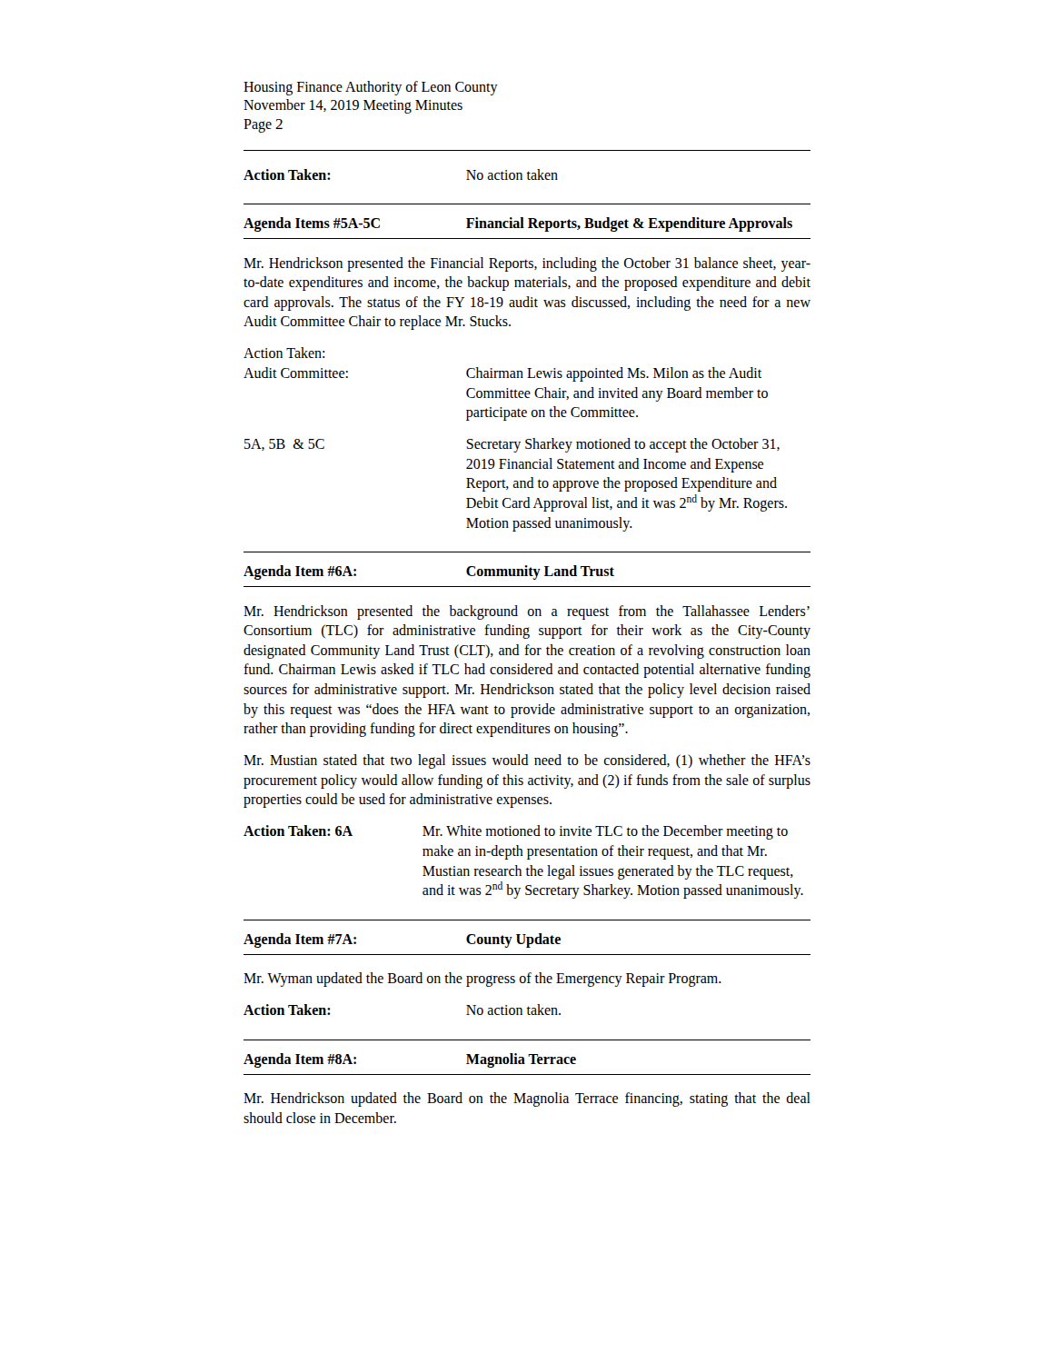Housing Finance Authority of Leon County
November 14, 2019 Meeting Minutes
Page 2
| Action Taken: | No action taken |
| Agenda Items #5A-5C | Financial Reports, Budget & Expenditure Approvals |
Mr. Hendrickson presented the Financial Reports, including the October 31 balance sheet, year-to-date expenditures and income, the backup materials, and the proposed expenditure and debit card approvals. The status of the FY 18-19 audit was discussed, including the need for a new Audit Committee Chair to replace Mr. Stucks.
| Action Taken: | |
| Audit Committee: | Chairman Lewis appointed Ms. Milon as the Audit Committee Chair, and invited any Board member to participate on the Committee. |
| 5A, 5B & 5C | Secretary Sharkey motioned to accept the October 31, 2019 Financial Statement and Income and Expense Report, and to approve the proposed Expenditure and Debit Card Approval list, and it was 2 nd by Mr. Rogers. Motion passed unanimously. |
| Agenda Item #6A: | Community Land Trust |
Mr. Hendrickson presented the background on a request from the Tallahassee Lenders’ Consortium (TLC) for administrative funding support for their work as the City-County designated Community Land Trust (CLT), and for the creation of a revolving construction loan fund. Chairman Lewis asked if TLC had considered and contacted potential alternative funding sources for administrative support. Mr. Hendrickson stated that the policy level decision raised by this request was “does the HFA want to provide administrative support to an organization, rather than providing funding for direct expenditures on housing”.
Mr. Mustian stated that two legal issues would need to be considered, (1) whether the HFA’s procurement policy would allow funding of this activity, and (2) if funds from the sale of surplus properties could be used for administrative expenses.
| Action Taken: 6A | Mr. White motioned to invite TLC to the December meeting to make an in-depth presentation of their request, and that Mr. Mustian research the legal issues generated by the TLC request, and it was 2 nd by Secretary Sharkey. Motion passed unanimously. |
| Agenda Item #7A: | County Update |
Mr. Wyman updated the Board on the progress of the Emergency Repair Program.
| Action Taken: | No action taken. |
| Agenda Item #8A: | Magnolia Terrace |
Mr. Hendrickson updated the Board on the Magnolia Terrace financing, stating that the deal should close in December.